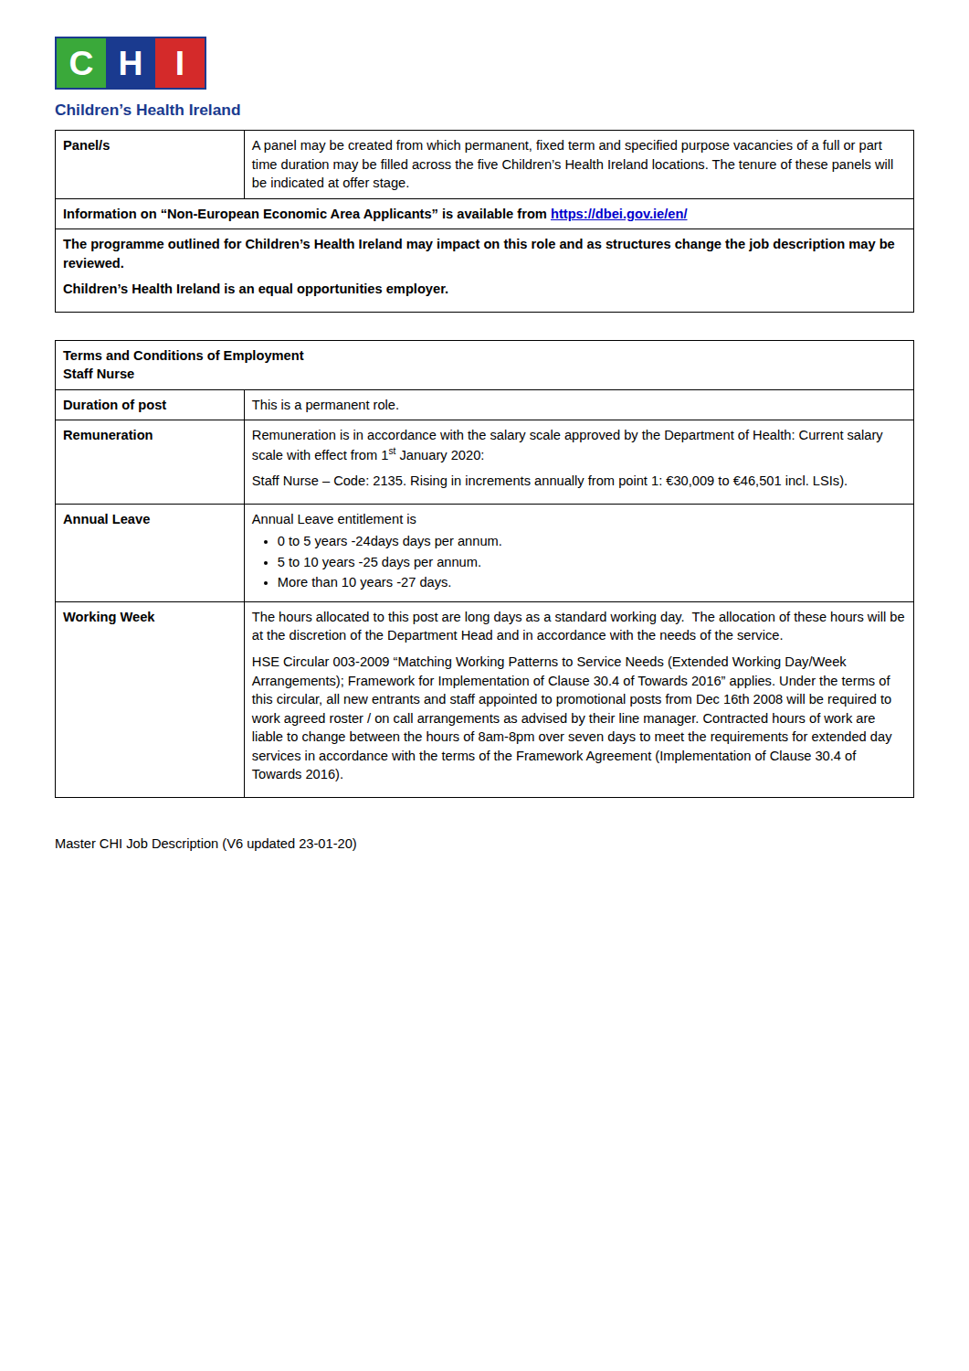| C | H | I |
Children’s Health Ireland
| Panel/s | A panel may be created from which permanent, fixed term and specified purpose vacancies of a full or part time duration may be filled across the five Children’s Health Ireland locations. The tenure of these panels will be indicated at offer stage. |
| Information on “Non-European Economic Area Applicants” is available from https://dbei.gov.ie/en/ |
| The programme outlined for Children’s Health Ireland may impact on this role and as structures change the job description may be reviewed. Children’s Health Ireland is an equal opportunities employer. |
| Terms and Conditions of Employment Staff Nurse |
| Duration of post | This is a permanent role. |
| Remuneration | Remuneration is in accordance with the salary scale approved by the Department of Health: Current salary scale with effect from 1 st January 2020: Staff Nurse – Code: 2135. Rising in increments annually from point 1: €30,009 to €46,501 incl. LSIs). |
| Annual Leave | Annual Leave entitlement is 0 to 5 years -24days days per annum. 5 to 10 years -25 days per annum. More than 10 years -27 days. |
| Working Week | The hours allocated to this post are long days as a standard working day. The allocation of these hours will be at the discretion of the Department Head and in accordance with the needs of the service. HSE Circular 003-2009 “Matching Working Patterns to Service Needs (Extended Working Day/Week Arrangements); Framework for Implementation of Clause 30.4 of Towards 2016” applies. Under the terms of this circular, all new entrants and staff appointed to promotional posts from Dec 16th 2008 will be required to work agreed roster / on call arrangements as advised by their line manager. Contracted hours of work are liable to change between the hours of 8am-8pm over seven days to meet the requirements for extended day services in accordance with the terms of the Framework Agreement (Implementation of Clause 30.4 of Towards 2016). |
Master CHI Job Description (V6 updated 23-01-20)